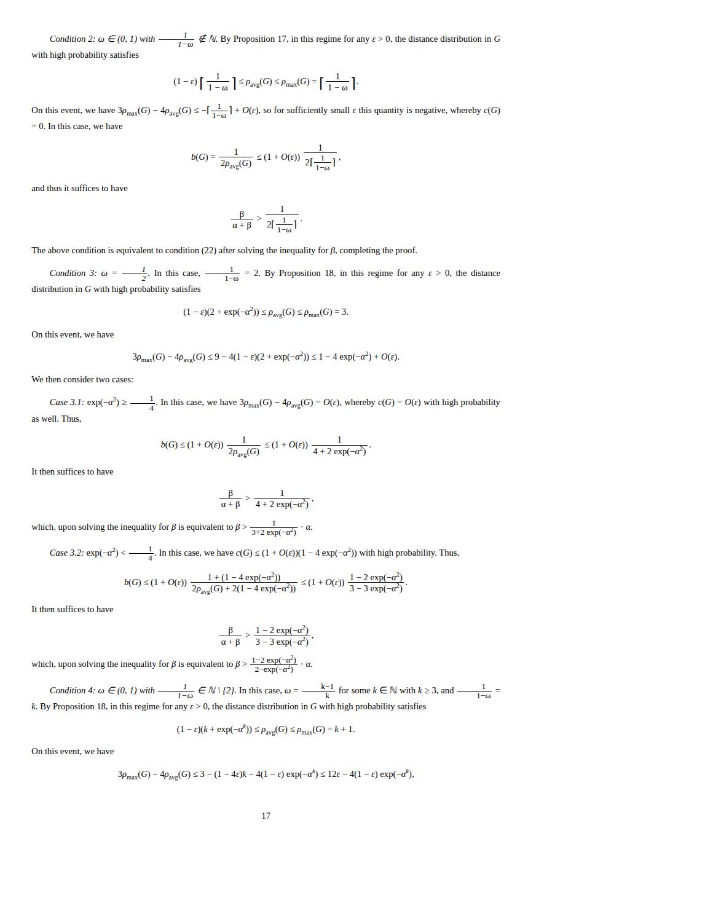Condition 2: ω ∈ (0, 1) with 11−ω ∉ ℕ. By Proposition 17, in this regime for any ε > 0, the distance distribution in G with high probability satisfies
(1 − ε) ⌈11 − ω⌉ ≤ ρavg(G) ≤ ρmax(G) = ⌈11 − ω⌉.
On this event, we have 3ρmax(G) − 4ρavg(G) ≤ −⌈11−ω⌉ + O(ε), so for sufficiently small ε this quantity is negative, whereby c(G) = 0. In this case, we have
b(G) = 12ρavg(G) ≤ (1 + O(ε)) 12⌈11−ω⌉,
and thus it suffices to have
βα + β > 12⌈11−ω⌉.
The above condition is equivalent to condition (22) after solving the inequality for β, completing the proof.
Condition 3: ω = 12. In this case, 11−ω = 2. By Proposition 18, in this regime for any ε > 0, the distance distribution in G with high probability satisfies
(1 − ε)(2 + exp(−α2)) ≤ ρavg(G) ≤ ρmax(G) = 3.
On this event, we have
3ρmax(G) − 4ρavg(G) ≤ 9 − 4(1 − ε)(2 + exp(−α2)) ≤ 1 − 4 exp(−α2) + O(ε).
We then consider two cases:
Case 3.1: exp(−α2) ≥ 14. In this case, we have 3ρmax(G) − 4ρavg(G) = O(ε), whereby c(G) = O(ε) with high probability as well. Thus,
b(G) ≤ (1 + O(ε)) 12ρavg(G) ≤ (1 + O(ε)) 14 + 2 exp(−α2).
It then suffices to have
βα + β > 14 + 2 exp(−α2),
which, upon solving the inequality for β is equivalent to β > 13+2 exp(−α2) · α.
Case 3.2: exp(−α2) < 14. In this case, we have c(G) ≤ (1 + O(ε))(1 − 4 exp(−α2)) with high probability. Thus,
b(G) ≤ (1 + O(ε)) 1 + (1 − 4 exp(−α2)) 2ρavg(G) + 2(1 − 4 exp(−α2)) ≤ (1 + O(ε)) 1 − 2 exp(−α2) 3 − 3 exp(−α2).
It then suffices to have
βα + β > 1 − 2 exp(−α2) 3 − 3 exp(−α2),
which, upon solving the inequality for β is equivalent to β > 1−2 exp(−α2) 2−exp(−α2) · α.
Condition 4: ω ∈ (0, 1) with 11−ω ∈ ℕ \ {2}. In this case, ω = k−1 k for some k ∈ ℕ with k ≥ 3, and 11−ω = k. By Proposition 18, in this regime for any ε > 0, the distance distribution in G with high probability satisfies
(1 − ε)(k + exp(−αk)) ≤ ρavg(G) ≤ ρmax(G) = k + 1.
On this event, we have
3ρmax(G) − 4ρavg(G) ≤ 3 − (1 − 4ε)k − 4(1 − ε) exp(−αk) ≤ 12ε − 4(1 − ε) exp(−αk),
17